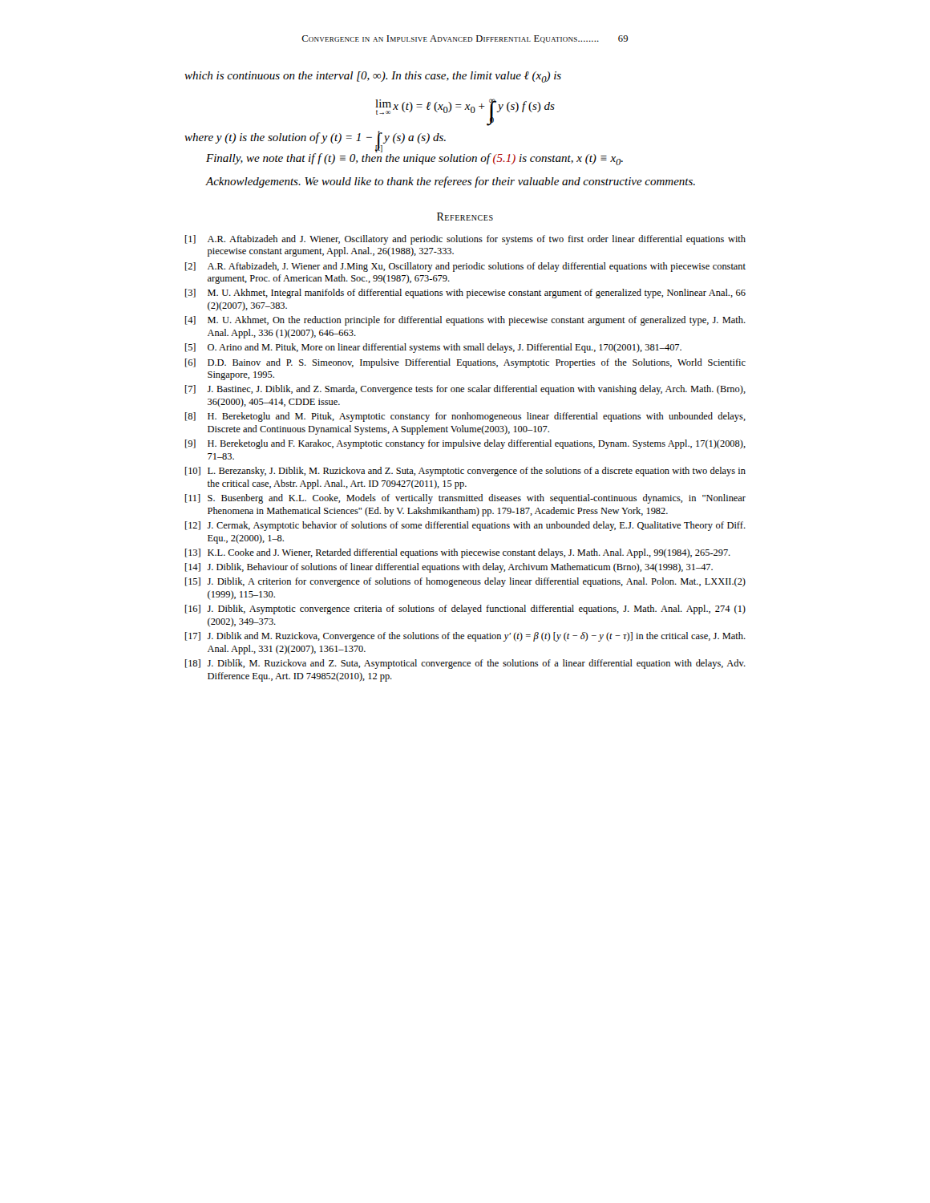Convergence in an Impulsive Advanced Differential Equations........ 69
which is continuous on the interval [0, ∞). In this case, the limit value ℓ (x0) is
lim t→∞x (t) = ℓ (x0) = x0 + ∫∞0 y (s) f (s) ds
where y (t) is the solution of y (t) = 1 − ∫t[t] y (s) a (s) ds.
Finally, we note that if f (t) ≡ 0, then the unique solution of (5.1) is constant, x (t) ≡ x0.
Acknowledgements. We would like to thank the referees for their valuable and constructive comments.
References
[1] A.R. Aftabizadeh and J. Wiener, Oscillatory and periodic solutions for systems of two first order linear differential equations with piecewise constant argument, Appl. Anal., 26(1988), 327-333.
[2] A.R. Aftabizadeh, J. Wiener and J.Ming Xu, Oscillatory and periodic solutions of delay differential equations with piecewise constant argument, Proc. of American Math. Soc., 99(1987), 673-679.
[3] M. U. Akhmet, Integral manifolds of differential equations with piecewise constant argument of generalized type, Nonlinear Anal., 66 (2)(2007), 367–383.
[4] M. U. Akhmet, On the reduction principle for differential equations with piecewise constant argument of generalized type, J. Math. Anal. Appl., 336 (1)(2007), 646–663.
[5] O. Arino and M. Pituk, More on linear differential systems with small delays, J. Differential Equ., 170(2001), 381–407.
[6] D.D. Bainov and P. S. Simeonov, Impulsive Differential Equations, Asymptotic Properties of the Solutions, World Scientific Singapore, 1995.
[7] J. Bastinec, J. Diblik, and Z. Smarda, Convergence tests for one scalar differential equation with vanishing delay, Arch. Math. (Brno), 36(2000), 405–414, CDDE issue.
[8] H. Bereketoglu and M. Pituk, Asymptotic constancy for nonhomogeneous linear differential equations with unbounded delays, Discrete and Continuous Dynamical Systems, A Supplement Volume(2003), 100–107.
[9] H. Bereketoglu and F. Karakoc, Asymptotic constancy for impulsive delay differential equations, Dynam. Systems Appl., 17(1)(2008), 71–83.
[10] L. Berezansky, J. Diblik, M. Ruzickova and Z. Suta, Asymptotic convergence of the solutions of a discrete equation with two delays in the critical case, Abstr. Appl. Anal., Art. ID 709427(2011), 15 pp.
[11] S. Busenberg and K.L. Cooke, Models of vertically transmitted diseases with sequential-continuous dynamics, in "Nonlinear Phenomena in Mathematical Sciences" (Ed. by V. Lakshmikantham) pp. 179-187, Academic Press New York, 1982.
[12] J. Cermak, Asymptotic behavior of solutions of some differential equations with an unbounded delay, E.J. Qualitative Theory of Diff. Equ., 2(2000), 1–8.
[13] K.L. Cooke and J. Wiener, Retarded differential equations with piecewise constant delays, J. Math. Anal. Appl., 99(1984), 265-297.
[14] J. Diblik, Behaviour of solutions of linear differential equations with delay, Archivum Mathematicum (Brno), 34(1998), 31–47.
[15] J. Diblik, A criterion for convergence of solutions of homogeneous delay linear differential equations, Anal. Polon. Mat., LXXII.(2)(1999), 115–130.
[16] J. Diblik, Asymptotic convergence criteria of solutions of delayed functional differential equations, J. Math. Anal. Appl., 274 (1)(2002), 349–373.
[17] J. Diblik and M. Ruzickova, Convergence of the solutions of the equation y′ (t) = β (t) [y (t − δ) − y (t − τ)] in the critical case, J. Math. Anal. Appl., 331 (2)(2007), 1361–1370.
[18] J. Diblík, M. Ruzickova and Z. Suta, Asymptotical convergence of the solutions of a linear differential equation with delays, Adv. Difference Equ., Art. ID 749852(2010), 12 pp.